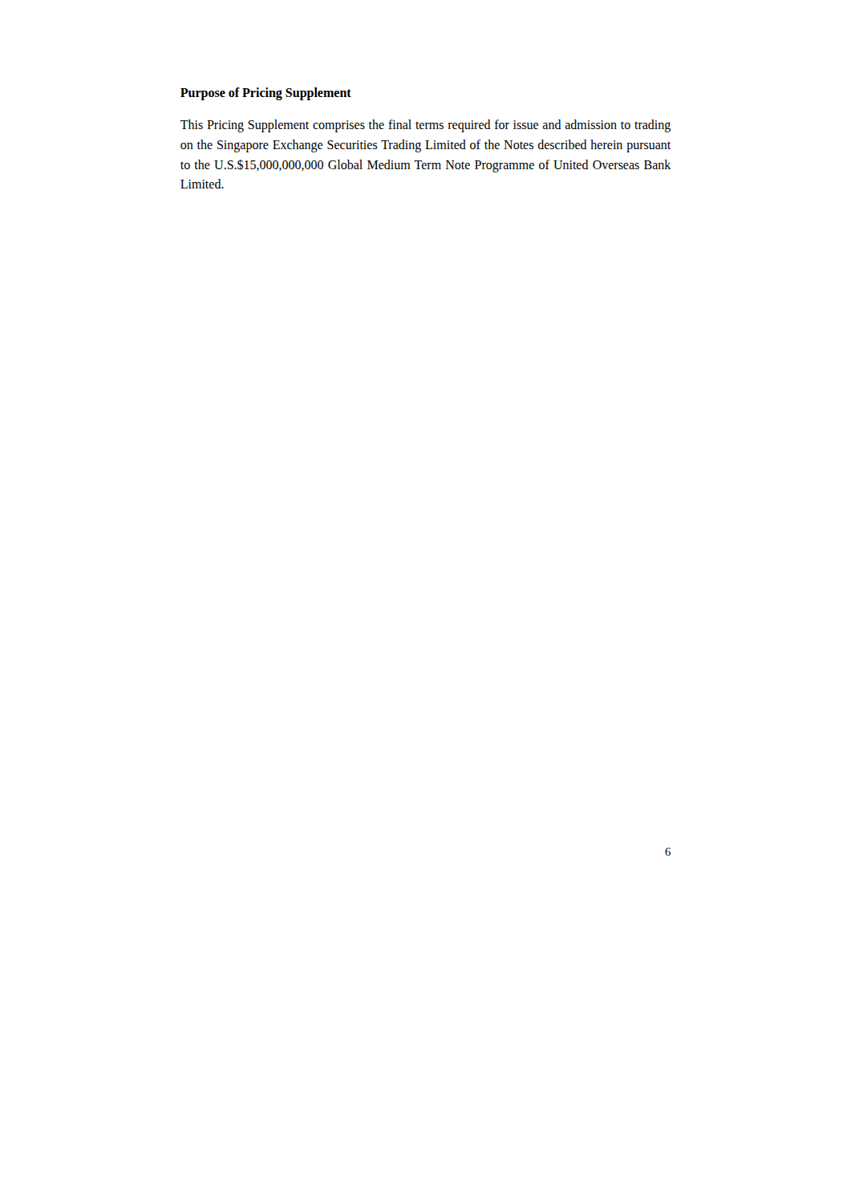Purpose of Pricing Supplement
This Pricing Supplement comprises the final terms required for issue and admission to trading on the Singapore Exchange Securities Trading Limited of the Notes described herein pursuant to the U.S.$15,000,000,000 Global Medium Term Note Programme of United Overseas Bank Limited.
6